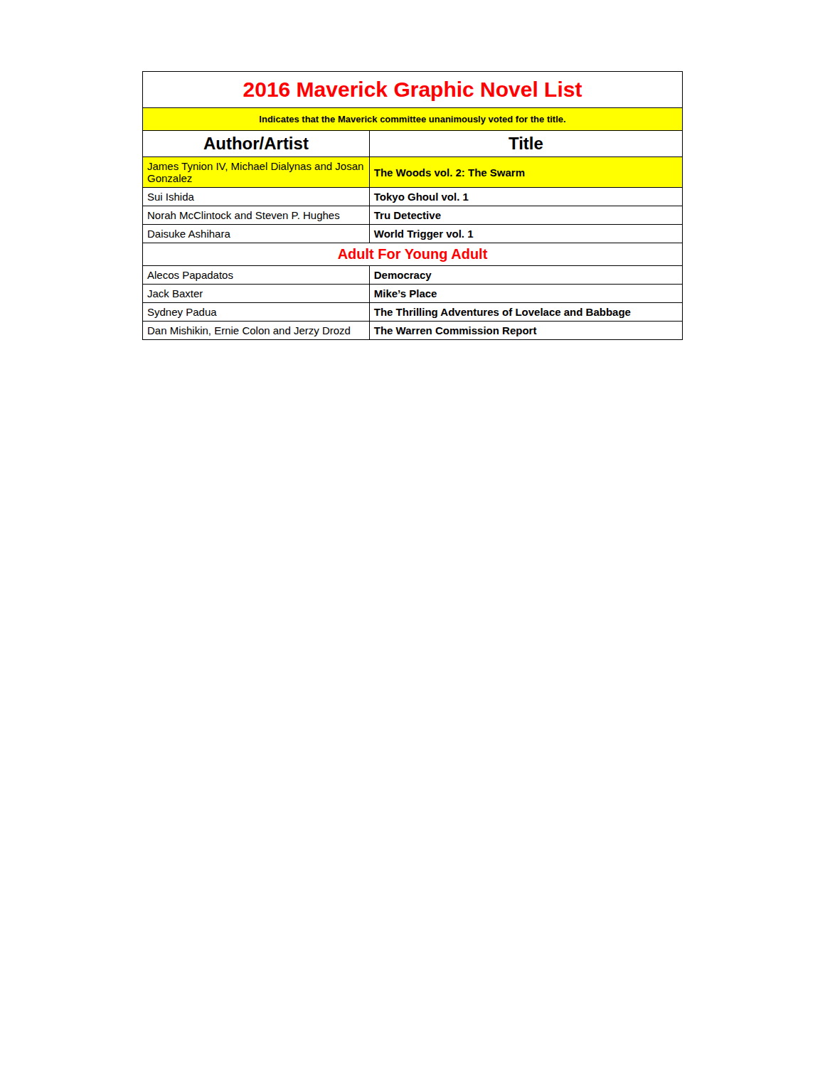| 2016 Maverick Graphic Novel List |
| Indicates that the Maverick committee unanimously voted for the title. |
| Author/Artist | Title |
| James Tynion IV, Michael Dialynas and Josan Gonzalez | The Woods vol. 2: The Swarm |
| Sui Ishida | Tokyo Ghoul vol. 1 |
| Norah McClintock and Steven P. Hughes | Tru Detective |
| Daisuke Ashihara | World Trigger vol. 1 |
| Adult For Young Adult |
| Alecos Papadatos | Democracy |
| Jack Baxter | Mike’s Place |
| Sydney Padua | The Thrilling Adventures of Lovelace and Babbage |
| Dan Mishikin, Ernie Colon and Jerzy Drozd | The Warren Commission Report |